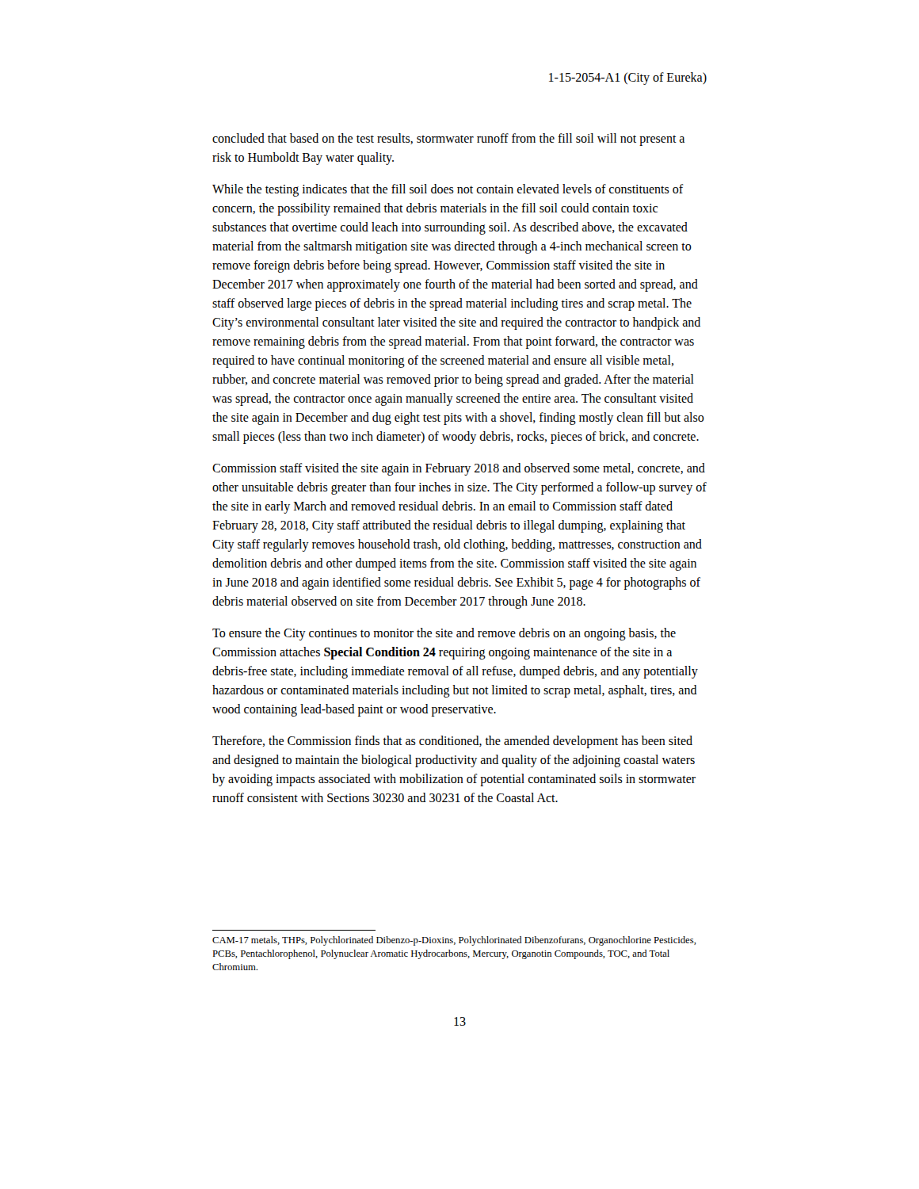1-15-2054-A1 (City of Eureka)
concluded that based on the test results, stormwater runoff from the fill soil will not present a risk to Humboldt Bay water quality.
While the testing indicates that the fill soil does not contain elevated levels of constituents of concern, the possibility remained that debris materials in the fill soil could contain toxic substances that overtime could leach into surrounding soil. As described above, the excavated material from the saltmarsh mitigation site was directed through a 4-inch mechanical screen to remove foreign debris before being spread. However, Commission staff visited the site in December 2017 when approximately one fourth of the material had been sorted and spread, and staff observed large pieces of debris in the spread material including tires and scrap metal. The City’s environmental consultant later visited the site and required the contractor to handpick and remove remaining debris from the spread material. From that point forward, the contractor was required to have continual monitoring of the screened material and ensure all visible metal, rubber, and concrete material was removed prior to being spread and graded. After the material was spread, the contractor once again manually screened the entire area. The consultant visited the site again in December and dug eight test pits with a shovel, finding mostly clean fill but also small pieces (less than two inch diameter) of woody debris, rocks, pieces of brick, and concrete.
Commission staff visited the site again in February 2018 and observed some metal, concrete, and other unsuitable debris greater than four inches in size. The City performed a follow-up survey of the site in early March and removed residual debris. In an email to Commission staff dated February 28, 2018, City staff attributed the residual debris to illegal dumping, explaining that City staff regularly removes household trash, old clothing, bedding, mattresses, construction and demolition debris and other dumped items from the site. Commission staff visited the site again in June 2018 and again identified some residual debris. See Exhibit 5, page 4 for photographs of debris material observed on site from December 2017 through June 2018.
To ensure the City continues to monitor the site and remove debris on an ongoing basis, the Commission attaches Special Condition 24 requiring ongoing maintenance of the site in a debris-free state, including immediate removal of all refuse, dumped debris, and any potentially hazardous or contaminated materials including but not limited to scrap metal, asphalt, tires, and wood containing lead-based paint or wood preservative.
Therefore, the Commission finds that as conditioned, the amended development has been sited and designed to maintain the biological productivity and quality of the adjoining coastal waters by avoiding impacts associated with mobilization of potential contaminated soils in stormwater runoff consistent with Sections 30230 and 30231 of the Coastal Act.
CAM-17 metals, THPs, Polychlorinated Dibenzo-p-Dioxins, Polychlorinated Dibenzofurans, Organochlorine Pesticides, PCBs, Pentachlorophenol, Polynuclear Aromatic Hydrocarbons, Mercury, Organotin Compounds, TOC, and Total Chromium.
13